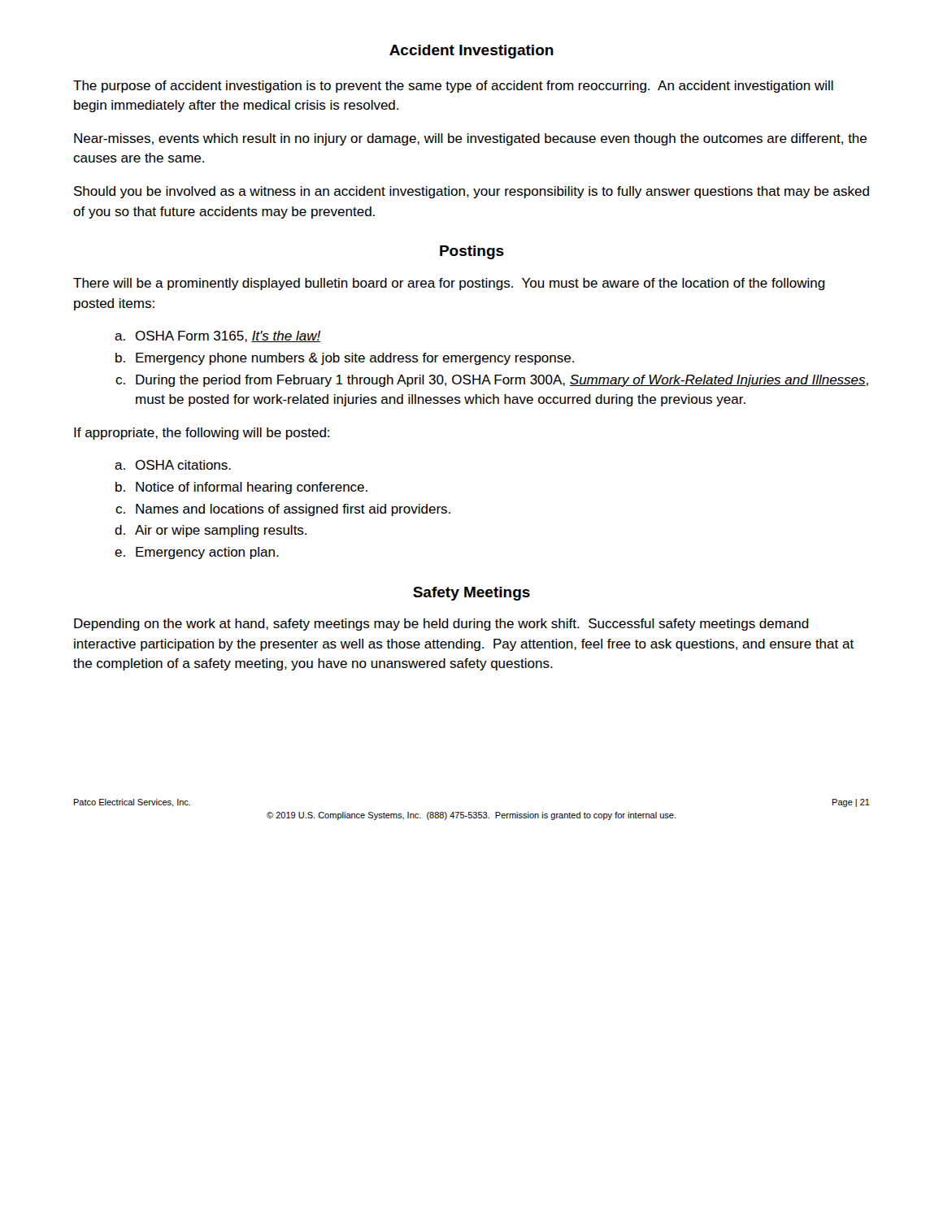Accident Investigation
The purpose of accident investigation is to prevent the same type of accident from reoccurring. An accident investigation will begin immediately after the medical crisis is resolved.
Near-misses, events which result in no injury or damage, will be investigated because even though the outcomes are different, the causes are the same.
Should you be involved as a witness in an accident investigation, your responsibility is to fully answer questions that may be asked of you so that future accidents may be prevented.
Postings
There will be a prominently displayed bulletin board or area for postings. You must be aware of the location of the following posted items:
OSHA Form 3165, It's the law!
Emergency phone numbers & job site address for emergency response.
During the period from February 1 through April 30, OSHA Form 300A, Summary of Work-Related Injuries and Illnesses, must be posted for work-related injuries and illnesses which have occurred during the previous year.
If appropriate, the following will be posted:
OSHA citations.
Notice of informal hearing conference.
Names and locations of assigned first aid providers.
Air or wipe sampling results.
Emergency action plan.
Safety Meetings
Depending on the work at hand, safety meetings may be held during the work shift. Successful safety meetings demand interactive participation by the presenter as well as those attending. Pay attention, feel free to ask questions, and ensure that at the completion of a safety meeting, you have no unanswered safety questions.
Patco Electrical Services, Inc. Page | 21
© 2019 U.S. Compliance Systems, Inc. (888) 475-5353. Permission is granted to copy for internal use.